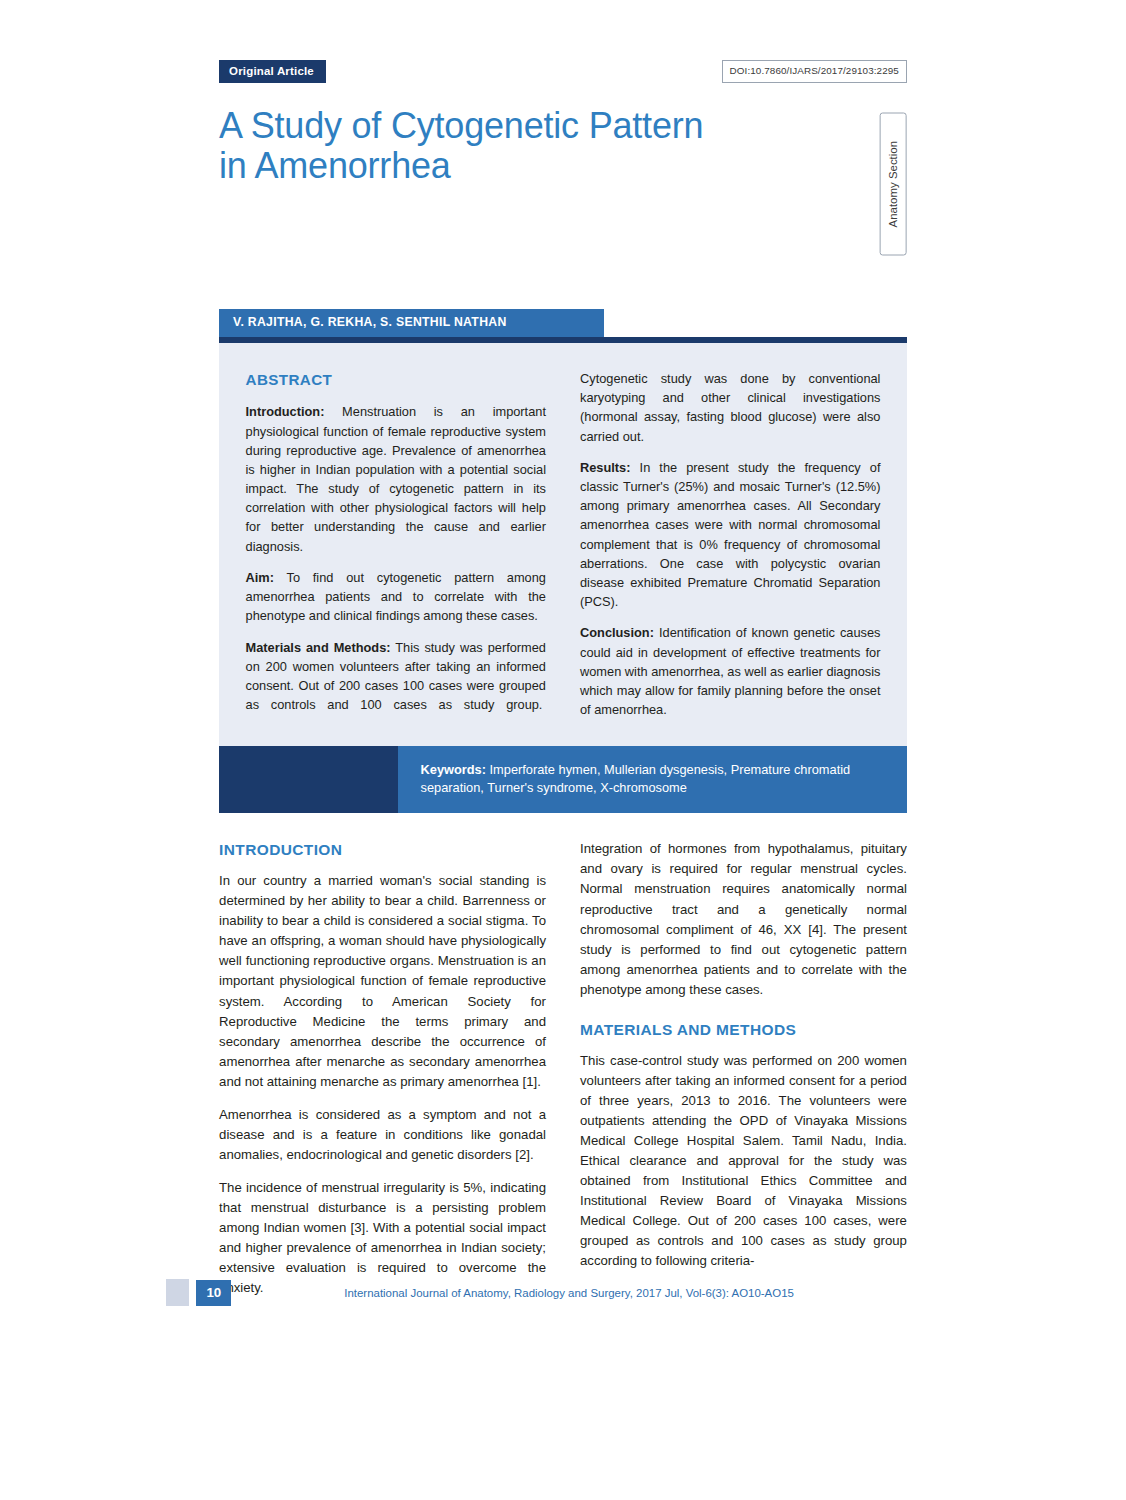Original Article DOI:10.7860/IJARS/2017/29103:2295
A Study of Cytogenetic Pattern
in Amenorrhea
Anatomy Section
V. RAJITHA, G. REKHA, S. SENTHIL NATHAN
ABSTRACT
Introduction: Menstruation is an important physiological function of female reproductive system during reproductive age. Prevalence of amenorrhea is higher in Indian population with a potential social impact. The study of cytogenetic pattern in its correlation with other physiological factors will help for better understanding the cause and earlier diagnosis.
Aim: To find out cytogenetic pattern among amenorrhea patients and to correlate with the phenotype and clinical findings among these cases.
Materials and Methods: This study was performed on 200 women volunteers after taking an informed consent. Out of 200 cases 100 cases were grouped as controls and 100 cases as study group. Cytogenetic study was done by conventional karyotyping and other clinical investigations (hormonal assay, fasting blood glucose) were also carried out.
Results: In the present study the frequency of classic Turner's (25%) and mosaic Turner's (12.5%) among primary amenorrhea cases. All Secondary amenorrhea cases were with normal chromosomal complement that is 0% frequency of chromosomal aberrations. One case with polycystic ovarian disease exhibited Premature Chromatid Separation (PCS).
Conclusion: Identification of known genetic causes could aid in development of effective treatments for women with amenorrhea, as well as earlier diagnosis which may allow for family planning before the onset of amenorrhea.
Keywords: Imperforate hymen, Mullerian dysgenesis, Premature chromatid separation, Turner's syndrome, X-chromosome
INTRODUCTION
In our country a married woman's social standing is determined by her ability to bear a child. Barrenness or inability to bear a child is considered a social stigma. To have an offspring, a woman should have physiologically well functioning reproductive organs. Menstruation is an important physiological function of female reproductive system. According to American Society for Reproductive Medicine the terms primary and secondary amenorrhea describe the occurrence of amenorrhea after menarche as secondary amenorrhea and not attaining menarche as primary amenorrhea [1].
Amenorrhea is considered as a symptom and not a disease and is a feature in conditions like gonadal anomalies, endocrinological and genetic disorders [2].
The incidence of menstrual irregularity is 5%, indicating that menstrual disturbance is a persisting problem among Indian women [3]. With a potential social impact and higher prevalence of amenorrhea in Indian society; extensive evaluation is required to overcome the anxiety.
Integration of hormones from hypothalamus, pituitary and ovary is required for regular menstrual cycles. Normal menstruation requires anatomically normal reproductive tract and a genetically normal chromosomal compliment of 46, XX [4]. The present study is performed to find out cytogenetic pattern among amenorrhea patients and to correlate with the phenotype among these cases.
MATERIALS AND METHODS
This case-control study was performed on 200 women volunteers after taking an informed consent for a period of three years, 2013 to 2016. The volunteers were outpatients attending the OPD of Vinayaka Missions Medical College Hospital Salem. Tamil Nadu, India. Ethical clearance and approval for the study was obtained from Institutional Ethics Committee and Institutional Review Board of Vinayaka Missions Medical College. Out of 200 cases 100 cases, were grouped as controls and 100 cases as study group according to following criteria-
10 International Journal of Anatomy, Radiology and Surgery, 2017 Jul, Vol-6(3): AO10-AO15